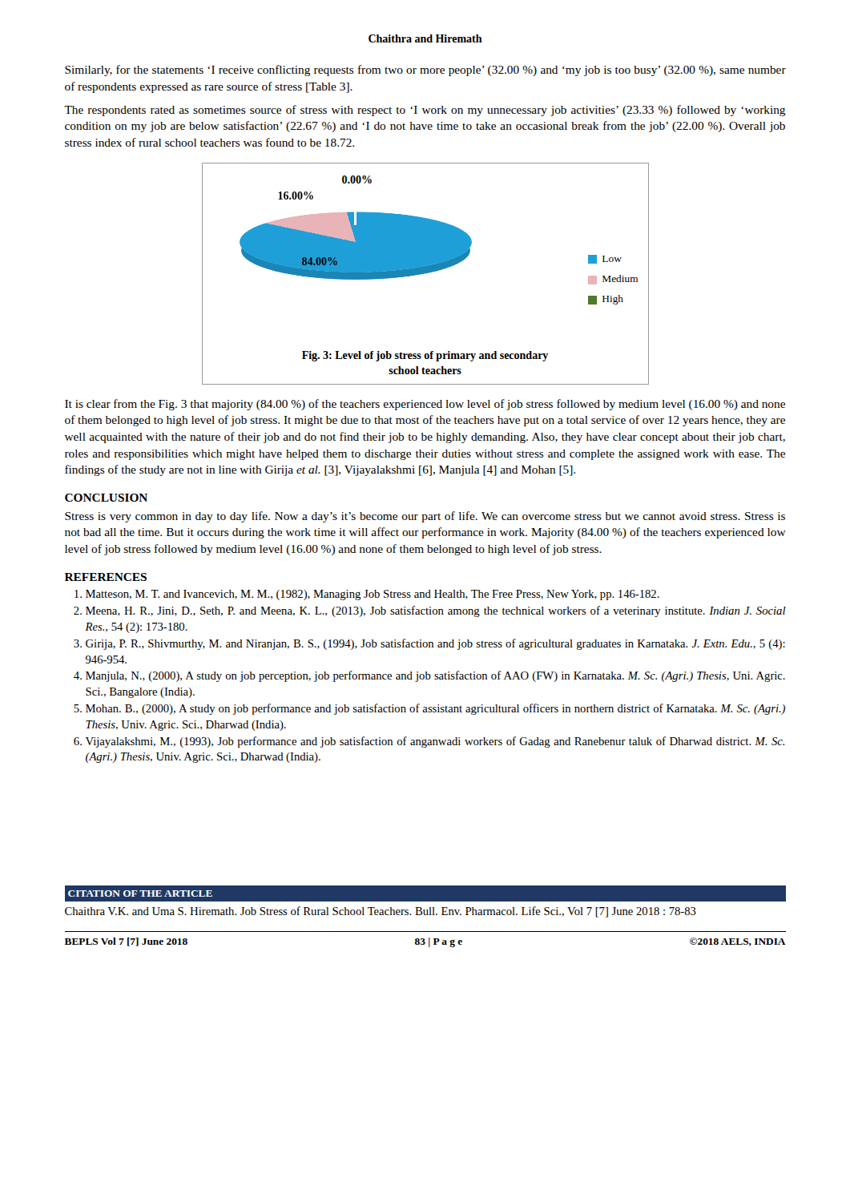Chaithra and Hiremath
Similarly, for the statements ‘I receive conflicting requests from two or more people’ (32.00 %) and ‘my job is too busy’ (32.00 %), same number of respondents expressed as rare source of stress [Table 3].
The respondents rated as sometimes source of stress with respect to ‘I work on my unnecessary job activities’ (23.33 %) followed by ‘working condition on my job are below satisfaction’ (22.67 %) and ‘I do not have time to take an occasional break from the job’ (22.00 %). Overall job stress index of rural school teachers was found to be 18.72.
0.00%
16.00%
84.00%
Low
Medium
High
Fig. 3: Level of job stress of primary and secondary
school teachers
It is clear from the Fig. 3 that majority (84.00 %) of the teachers experienced low level of job stress followed by medium level (16.00 %) and none of them belonged to high level of job stress. It might be due to that most of the teachers have put on a total service of over 12 years hence, they are well acquainted with the nature of their job and do not find their job to be highly demanding. Also, they have clear concept about their job chart, roles and responsibilities which might have helped them to discharge their duties without stress and complete the assigned work with ease. The findings of the study are not in line with Girija et al. [3], Vijayalakshmi [6], Manjula [4] and Mohan [5].
CONCLUSION
Stress is very common in day to day life. Now a day’s it’s become our part of life. We can overcome stress but we cannot avoid stress. Stress is not bad all the time. But it occurs during the work time it will affect our performance in work. Majority (84.00 %) of the teachers experienced low level of job stress followed by medium level (16.00 %) and none of them belonged to high level of job stress.
REFERENCES
Matteson, M. T. and Ivancevich, M. M., (1982), Managing Job Stress and Health, The Free Press, New York, pp. 146-182.
Meena, H. R., Jini, D., Seth, P. and Meena, K. L., (2013), Job satisfaction among the technical workers of a veterinary institute. Indian J. Social Res., 54 (2): 173-180.
Girija, P. R., Shivmurthy, M. and Niranjan, B. S., (1994), Job satisfaction and job stress of agricultural graduates in Karnataka. J. Extn. Edu., 5 (4): 946-954.
Manjula, N., (2000), A study on job perception, job performance and job satisfaction of AAO (FW) in Karnataka. M. Sc. (Agri.) Thesis, Uni. Agric. Sci., Bangalore (India).
Mohan. B., (2000), A study on job performance and job satisfaction of assistant agricultural officers in northern district of Karnataka. M. Sc. (Agri.) Thesis, Univ. Agric. Sci., Dharwad (India).
Vijayalakshmi, M., (1993), Job performance and job satisfaction of anganwadi workers of Gadag and Ranebenur taluk of Dharwad district. M. Sc. (Agri.) Thesis, Univ. Agric. Sci., Dharwad (India).
CITATION OF THE ARTICLE
Chaithra V.K. and Uma S. Hiremath. Job Stress of Rural School Teachers. Bull. Env. Pharmacol. Life Sci., Vol 7 [7] June 2018 : 78-83
BEPLS Vol 7 [7] June 2018
83 | P a g e
©2018 AELS, INDIA